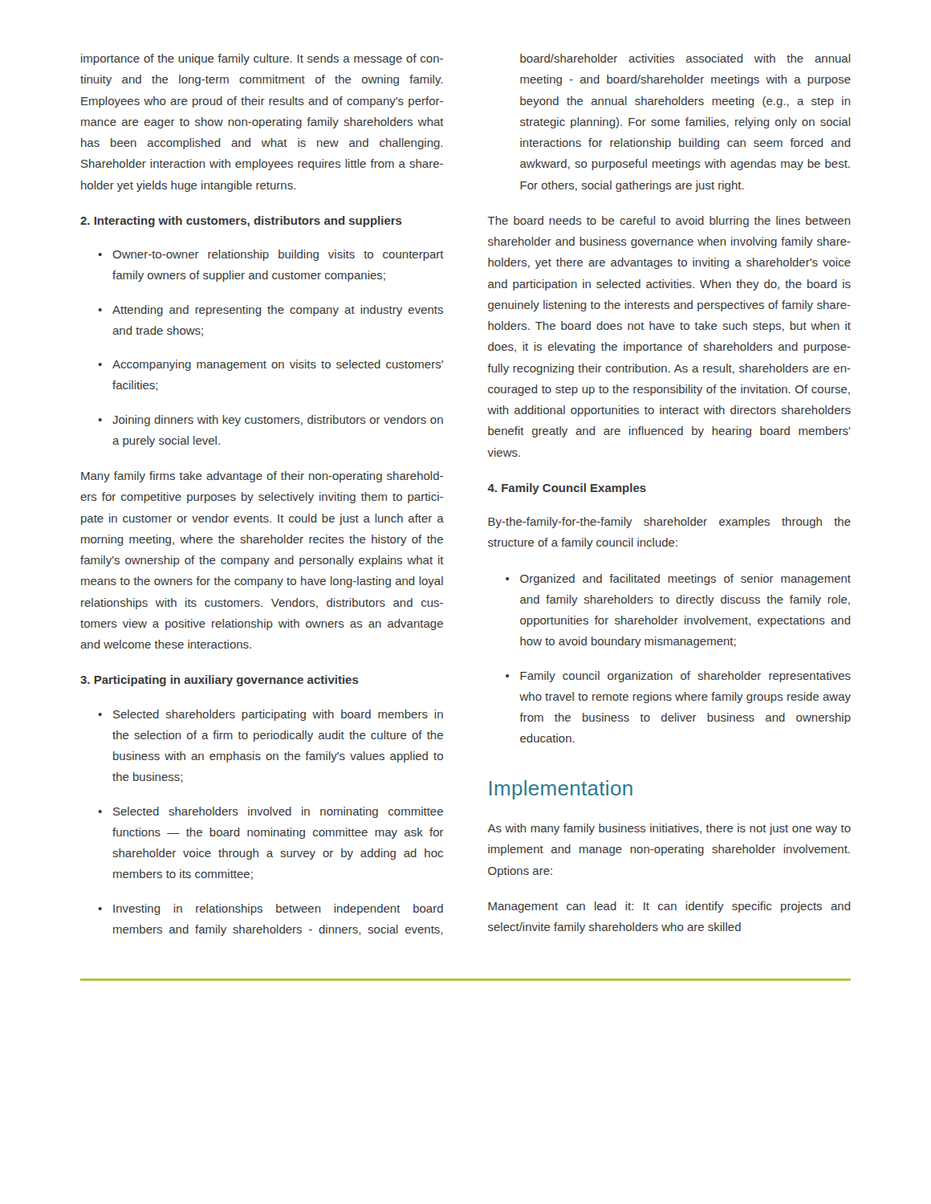importance of the unique family culture. It sends a message of continuity and the long-term commitment of the owning family. Employees who are proud of their results and of company's performance are eager to show non-operating family shareholders what has been accomplished and what is new and challenging. Shareholder interaction with employees requires little from a shareholder yet yields huge intangible returns.
2. Interacting with customers, distributors and suppliers
Owner-to-owner relationship building visits to counterpart family owners of supplier and customer companies;
Attending and representing the company at industry events and trade shows;
Accompanying management on visits to selected customers' facilities;
Joining dinners with key customers, distributors or vendors on a purely social level.
Many family firms take advantage of their non-operating shareholders for competitive purposes by selectively inviting them to participate in customer or vendor events. It could be just a lunch after a morning meeting, where the shareholder recites the history of the family's ownership of the company and personally explains what it means to the owners for the company to have long-lasting and loyal relationships with its customers. Vendors, distributors and customers view a positive relationship with owners as an advantage and welcome these interactions.
3. Participating in auxiliary governance activities
Selected shareholders participating with board members in the selection of a firm to periodically audit the culture of the business with an emphasis on the family's values applied to the business;
Selected shareholders involved in nominating committee functions — the board nominating committee may ask for shareholder voice through a survey or by adding ad hoc members to its committee;
Investing in relationships between independent board members and family shareholders - dinners, social events, board/shareholder activities associated with the annual meeting - and board/shareholder meetings with a purpose beyond the annual shareholders meeting (e.g., a step in strategic planning). For some families, relying only on social interactions for relationship building can seem forced and awkward, so purposeful meetings with agendas may be best. For others, social gatherings are just right.
The board needs to be careful to avoid blurring the lines between shareholder and business governance when involving family shareholders, yet there are advantages to inviting a shareholder's voice and participation in selected activities. When they do, the board is genuinely listening to the interests and perspectives of family shareholders. The board does not have to take such steps, but when it does, it is elevating the importance of shareholders and purposefully recognizing their contribution. As a result, shareholders are encouraged to step up to the responsibility of the invitation. Of course, with additional opportunities to interact with directors shareholders benefit greatly and are influenced by hearing board members' views.
4. Family Council Examples
By-the-family-for-the-family shareholder examples through the structure of a family council include:
Organized and facilitated meetings of senior management and family shareholders to directly discuss the family role, opportunities for shareholder involvement, expectations and how to avoid boundary mismanagement;
Family council organization of shareholder representatives who travel to remote regions where family groups reside away from the business to deliver business and ownership education.
Implementation
As with many family business initiatives, there is not just one way to implement and manage non-operating shareholder involvement. Options are:
Management can lead it: It can identify specific projects and select/invite family shareholders who are skilled